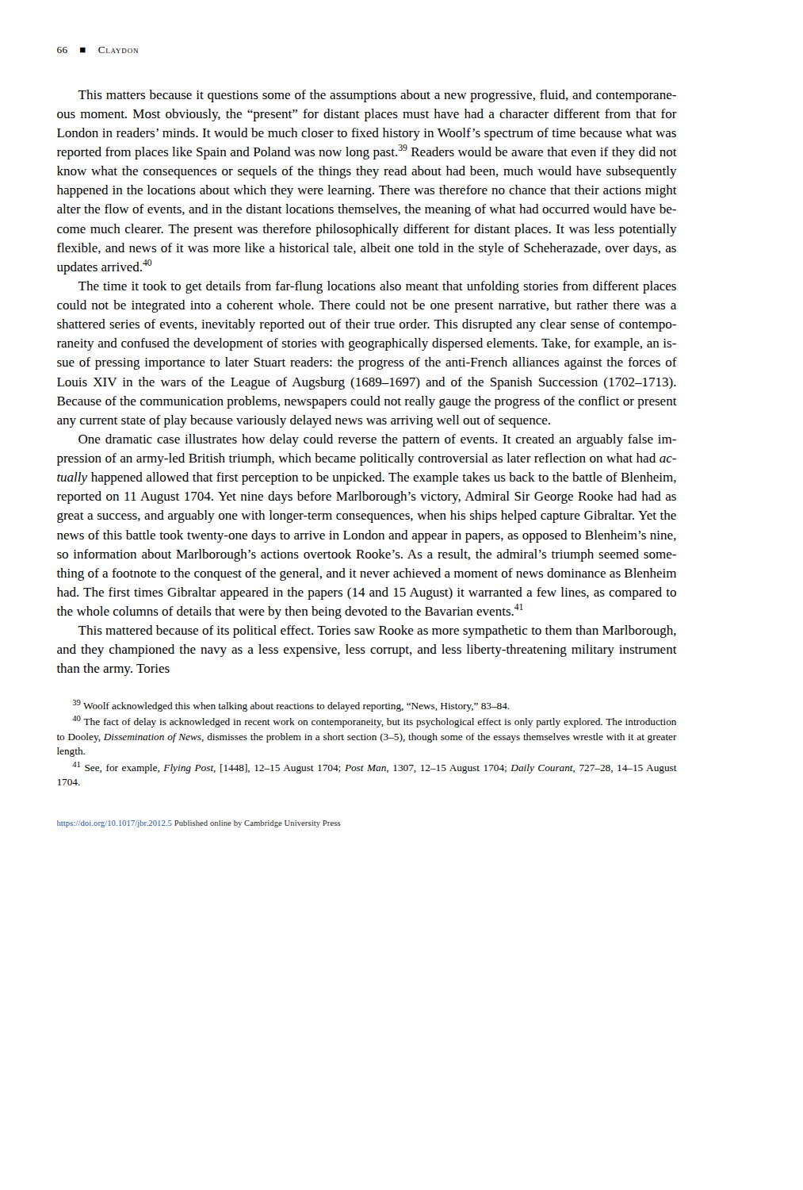66■Claydon
This matters because it questions some of the assumptions about a new progressive, fluid, and contemporaneous moment. Most obviously, the “present” for distant places must have had a character different from that for London in readers’ minds. It would be much closer to fixed history in Woolf’s spectrum of time because what was reported from places like Spain and Poland was now long past.39 Readers would be aware that even if they did not know what the consequences or sequels of the things they read about had been, much would have subsequently happened in the locations about which they were learning. There was therefore no chance that their actions might alter the flow of events, and in the distant locations themselves, the meaning of what had occurred would have become much clearer. The present was therefore philosophically different for distant places. It was less potentially flexible, and news of it was more like a historical tale, albeit one told in the style of Scheherazade, over days, as updates arrived.40
The time it took to get details from far-flung locations also meant that unfolding stories from different places could not be integrated into a coherent whole. There could not be one present narrative, but rather there was a shattered series of events, inevitably reported out of their true order. This disrupted any clear sense of contemporaneity and confused the development of stories with geographically dispersed elements. Take, for example, an issue of pressing importance to later Stuart readers: the progress of the anti-French alliances against the forces of Louis XIV in the wars of the League of Augsburg (1689–1697) and of the Spanish Succession (1702–1713). Because of the communication problems, newspapers could not really gauge the progress of the conflict or present any current state of play because variously delayed news was arriving well out of sequence.
One dramatic case illustrates how delay could reverse the pattern of events. It created an arguably false impression of an army-led British triumph, which became politically controversial as later reflection on what had actually happened allowed that first perception to be unpicked. The example takes us back to the battle of Blenheim, reported on 11 August 1704. Yet nine days before Marlborough’s victory, Admiral Sir George Rooke had had as great a success, and arguably one with longer-term consequences, when his ships helped capture Gibraltar. Yet the news of this battle took twenty-one days to arrive in London and appear in papers, as opposed to Blenheim’s nine, so information about Marlborough’s actions overtook Rooke’s. As a result, the admiral’s triumph seemed something of a footnote to the conquest of the general, and it never achieved a moment of news dominance as Blenheim had. The first times Gibraltar appeared in the papers (14 and 15 August) it warranted a few lines, as compared to the whole columns of details that were by then being devoted to the Bavarian events.41
This mattered because of its political effect. Tories saw Rooke as more sympathetic to them than Marlborough, and they championed the navy as a less expensive, less corrupt, and less liberty-threatening military instrument than the army. Tories
39 Woolf acknowledged this when talking about reactions to delayed reporting, “News, History,” 83–84.
40 The fact of delay is acknowledged in recent work on contemporaneity, but its psychological effect is only partly explored. The introduction to Dooley, Dissemination of News, dismisses the problem in a short section (3–5), though some of the essays themselves wrestle with it at greater length.
41 See, for example, Flying Post, [1448], 12–15 August 1704; Post Man, 1307, 12–15 August 1704; Daily Courant, 727–28, 14–15 August 1704.
https://doi.org/10.1017/jbr.2012.5 Published online by Cambridge University Press